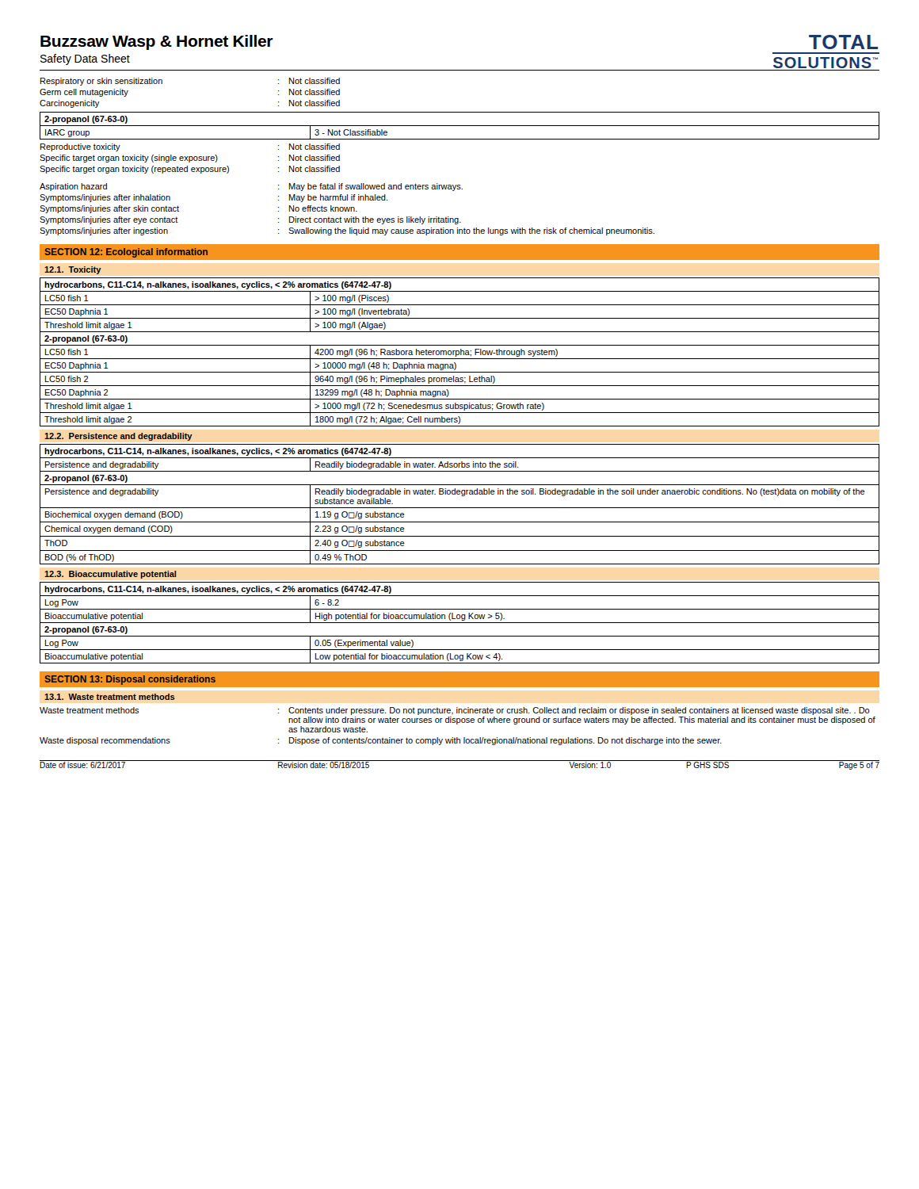TOTAL
SOLUTIONS™
Buzzsaw Wasp & Hornet Killer
Safety Data Sheet
| Respiratory or skin sensitization | : | Not classified |
| Germ cell mutagenicity | : | Not classified |
| Carcinogenicity | : | Not classified |
| 2-propanol (67-63-0) |
| IARC group | 3 - Not Classifiable |
| Reproductive toxicity | : | Not classified |
| Specific target organ toxicity (single exposure) | : | Not classified |
| Specific target organ toxicity (repeated exposure) | : | Not classified |
| Aspiration hazard | : | May be fatal if swallowed and enters airways. |
| Symptoms/injuries after inhalation | : | May be harmful if inhaled. |
| Symptoms/injuries after skin contact | : | No effects known. |
| Symptoms/injuries after eye contact | : | Direct contact with the eyes is likely irritating. |
| Symptoms/injuries after ingestion | : | Swallowing the liquid may cause aspiration into the lungs with the risk of chemical pneumonitis. |
SECTION 12: Ecological information
12.1. Toxicity
| hydrocarbons, C11-C14, n-alkanes, isoalkanes, cyclics, < 2% aromatics (64742-47-8) |
| LC50 fish 1 | > 100 mg/l (Pisces) |
| EC50 Daphnia 1 | > 100 mg/l (Invertebrata) |
| Threshold limit algae 1 | > 100 mg/l (Algae) |
| 2-propanol (67-63-0) |
| LC50 fish 1 | 4200 mg/l (96 h; Rasbora heteromorpha; Flow-through system) |
| EC50 Daphnia 1 | > 10000 mg/l (48 h; Daphnia magna) |
| LC50 fish 2 | 9640 mg/l (96 h; Pimephales promelas; Lethal) |
| EC50 Daphnia 2 | 13299 mg/l (48 h; Daphnia magna) |
| Threshold limit algae 1 | > 1000 mg/l (72 h; Scenedesmus subspicatus; Growth rate) |
| Threshold limit algae 2 | 1800 mg/l (72 h; Algae; Cell numbers) |
12.2. Persistence and degradability
| hydrocarbons, C11-C14, n-alkanes, isoalkanes, cyclics, < 2% aromatics (64742-47-8) |
| Persistence and degradability | Readily biodegradable in water. Adsorbs into the soil. |
| 2-propanol (67-63-0) |
| Persistence and degradability | Readily biodegradable in water. Biodegradable in the soil. Biodegradable in the soil under anaerobic conditions. No (test)data on mobility of the substance available. |
| Biochemical oxygen demand (BOD) | 1.19 g O◻/g substance |
| Chemical oxygen demand (COD) | 2.23 g O◻/g substance |
| ThOD | 2.40 g O◻/g substance |
| BOD (% of ThOD) | 0.49 % ThOD |
12.3. Bioaccumulative potential
| hydrocarbons, C11-C14, n-alkanes, isoalkanes, cyclics, < 2% aromatics (64742-47-8) |
| Log Pow | 6 - 8.2 |
| Bioaccumulative potential | High potential for bioaccumulation (Log Kow > 5). |
| 2-propanol (67-63-0) |
| Log Pow | 0.05 (Experimental value) |
| Bioaccumulative potential | Low potential for bioaccumulation (Log Kow < 4). |
SECTION 13: Disposal considerations
13.1. Waste treatment methods
| Waste treatment methods | : | Contents under pressure. Do not puncture, incinerate or crush. Collect and reclaim or dispose in sealed containers at licensed waste disposal site. . Do not allow into drains or water courses or dispose of where ground or surface waters may be affected. This material and its container must be disposed of as hazardous waste. |
| Waste disposal recommendations | : | Dispose of contents/container to comply with local/regional/national regulations. Do not discharge into the sewer. |
| Date of issue: 6/21/2017 | Revision date: 05/18/2015 | Version: 1.0 | P GHS SDS | Page 5 of 7 |